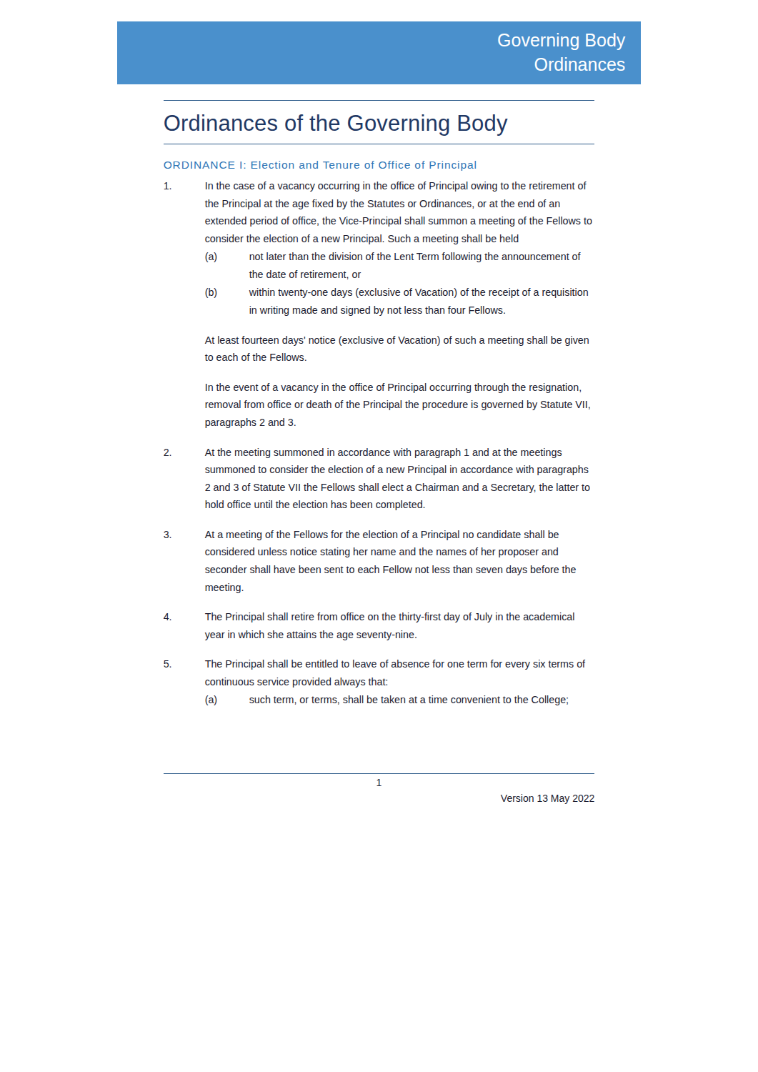Governing Body
Ordinances
Ordinances of the Governing Body
ORDINANCE I: Election and Tenure of Office of Principal
1.
In the case of a vacancy occurring in the office of Principal owing to the retirement of the Principal at the age fixed by the Statutes or Ordinances, or at the end of an extended period of office, the Vice-Principal shall summon a meeting of the Fellows to consider the election of a new Principal. Such a meeting shall be held
(a)
not later than the division of the Lent Term following the announcement of the date of retirement, or
(b)
within twenty-one days (exclusive of Vacation) of the receipt of a requisition in writing made and signed by not less than four Fellows.
At least fourteen days' notice (exclusive of Vacation) of such a meeting shall be given to each of the Fellows.
In the event of a vacancy in the office of Principal occurring through the resignation, removal from office or death of the Principal the procedure is governed by Statute VII, paragraphs 2 and 3.
2.
At the meeting summoned in accordance with paragraph 1 and at the meetings summoned to consider the election of a new Principal in accordance with paragraphs 2 and 3 of Statute VII the Fellows shall elect a Chairman and a Secretary, the latter to hold office until the election has been completed.
3.
At a meeting of the Fellows for the election of a Principal no candidate shall be considered unless notice stating her name and the names of her proposer and seconder shall have been sent to each Fellow not less than seven days before the meeting.
4.
The Principal shall retire from office on the thirty-first day of July in the academical year in which she attains the age seventy-nine.
5.
The Principal shall be entitled to leave of absence for one term for every six terms of continuous service provided always that:
(a)
such term, or terms, shall be taken at a time convenient to the College;
1
Version 13 May 2022